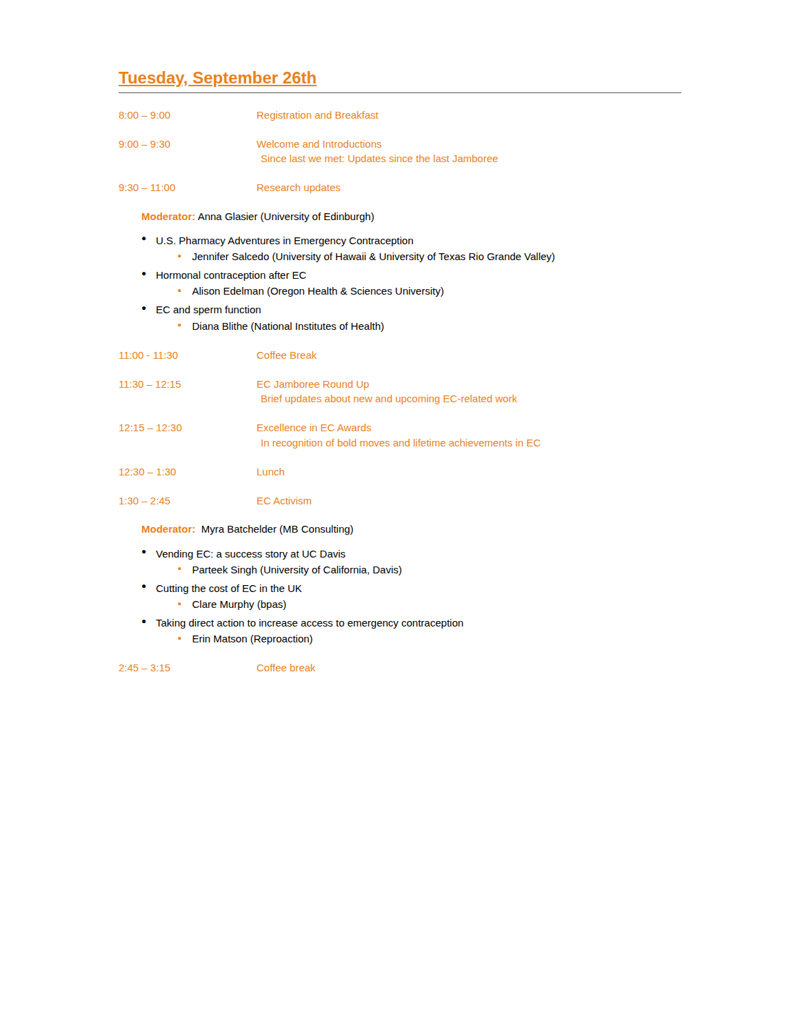Tuesday, September 26th
8:00 – 9:00
Registration and Breakfast
9:00 – 9:30
Welcome and Introductions Since last we met: Updates since the last Jamboree
9:30 – 11:00
Research updates
Moderator: Anna Glasier (University of Edinburgh)
U.S. Pharmacy Adventures in Emergency Contraception
Jennifer Salcedo (University of Hawaii & University of Texas Rio Grande Valley)
Hormonal contraception after EC
Alison Edelman (Oregon Health & Sciences University)
EC and sperm function
Diana Blithe (National Institutes of Health)
11:00 - 11:30
Coffee Break
11:30 – 12:15
EC Jamboree Round Up Brief updates about new and upcoming EC-related work
12:15 – 12:30
Excellence in EC Awards In recognition of bold moves and lifetime achievements in EC
12:30 – 1:30
Lunch
1:30 – 2:45
EC Activism
Moderator: Myra Batchelder (MB Consulting)
Vending EC: a success story at UC Davis
Parteek Singh (University of California, Davis)
Cutting the cost of EC in the UK
Clare Murphy (bpas)
Taking direct action to increase access to emergency contraception
Erin Matson (Reproaction)
2:45 – 3:15
Coffee break